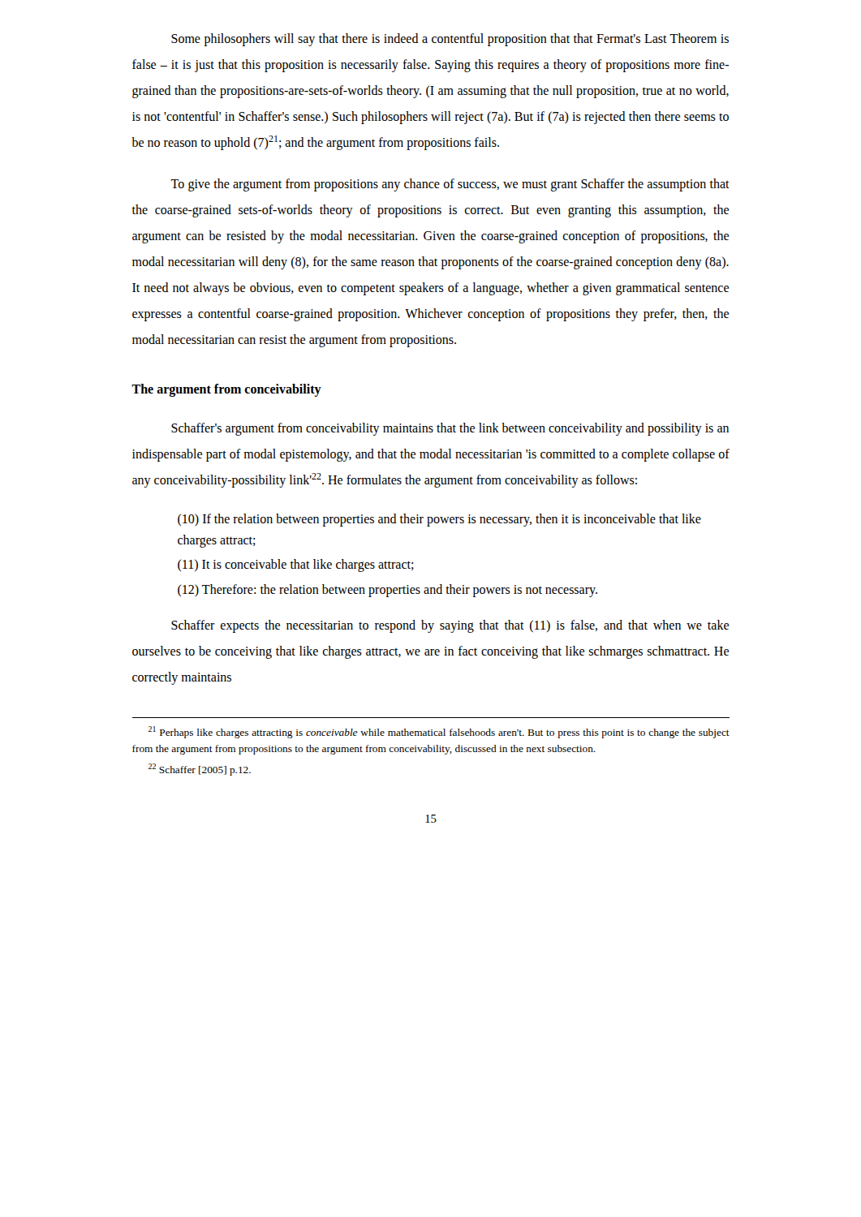Some philosophers will say that there is indeed a contentful proposition that that Fermat's Last Theorem is false – it is just that this proposition is necessarily false. Saying this requires a theory of propositions more fine-grained than the propositions-are-sets-of-worlds theory. (I am assuming that the null proposition, true at no world, is not 'contentful' in Schaffer's sense.) Such philosophers will reject (7a). But if (7a) is rejected then there seems to be no reason to uphold (7)21; and the argument from propositions fails.
To give the argument from propositions any chance of success, we must grant Schaffer the assumption that the coarse-grained sets-of-worlds theory of propositions is correct. But even granting this assumption, the argument can be resisted by the modal necessitarian. Given the coarse-grained conception of propositions, the modal necessitarian will deny (8), for the same reason that proponents of the coarse-grained conception deny (8a). It need not always be obvious, even to competent speakers of a language, whether a given grammatical sentence expresses a contentful coarse-grained proposition. Whichever conception of propositions they prefer, then, the modal necessitarian can resist the argument from propositions.
The argument from conceivability
Schaffer's argument from conceivability maintains that the link between conceivability and possibility is an indispensable part of modal epistemology, and that the modal necessitarian 'is committed to a complete collapse of any conceivability-possibility link'22. He formulates the argument from conceivability as follows:
(10) If the relation between properties and their powers is necessary, then it is inconceivable that like charges attract;
(11) It is conceivable that like charges attract;
(12) Therefore: the relation between properties and their powers is not necessary.
Schaffer expects the necessitarian to respond by saying that that (11) is false, and that when we take ourselves to be conceiving that like charges attract, we are in fact conceiving that like schmarges schmattract. He correctly maintains
21 Perhaps like charges attracting is conceivable while mathematical falsehoods aren't. But to press this point is to change the subject from the argument from propositions to the argument from conceivability, discussed in the next subsection.
22 Schaffer [2005] p.12.
15